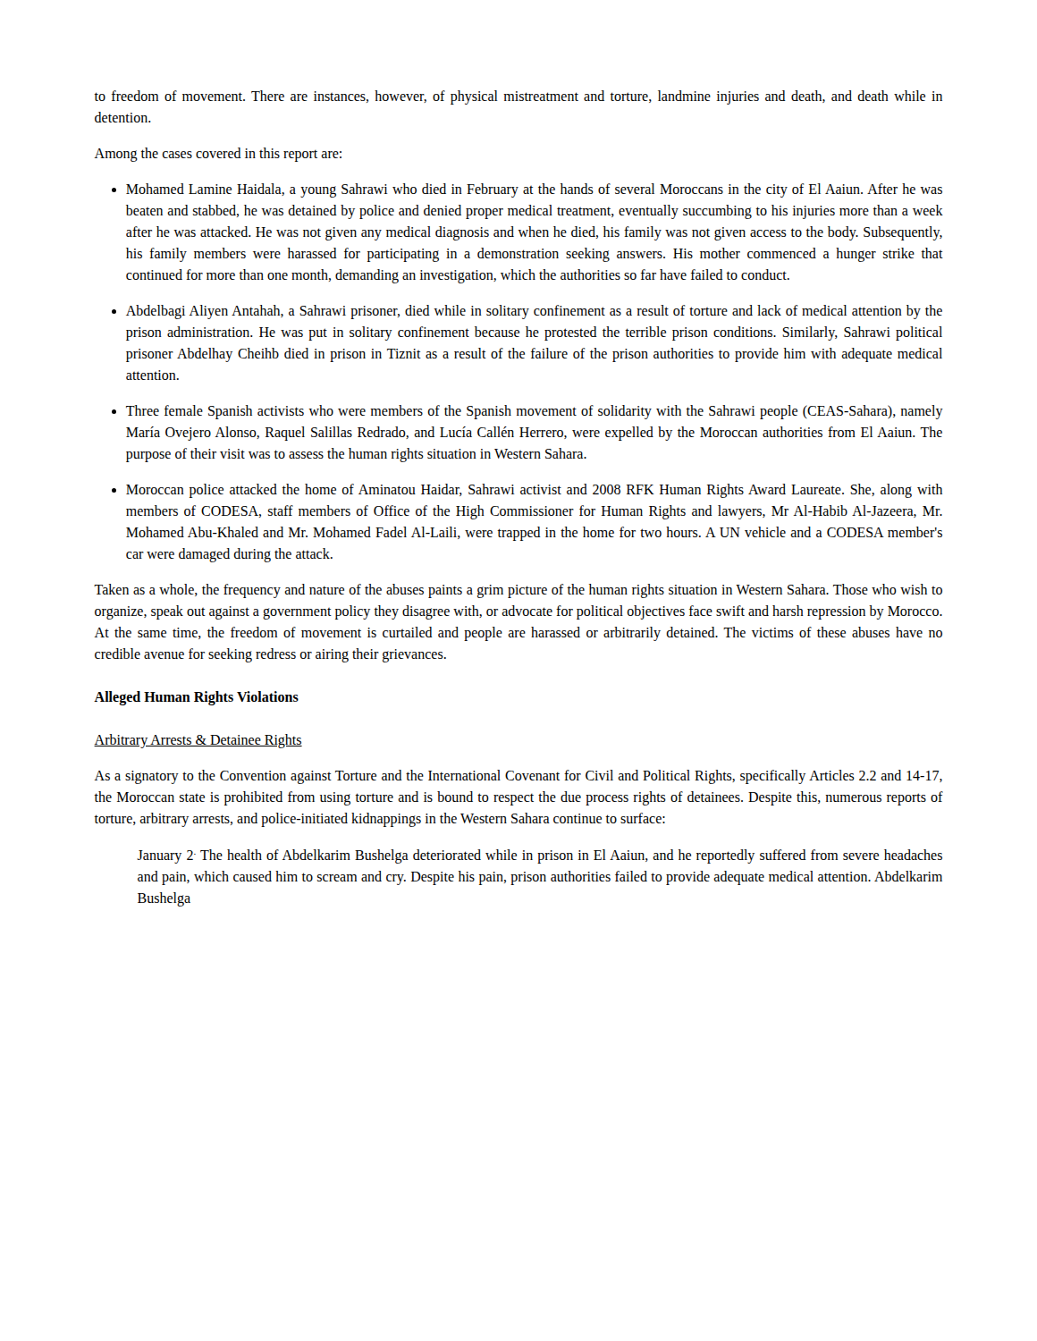to freedom of movement. There are instances, however, of physical mistreatment and torture, landmine injuries and death, and death while in detention.
Among the cases covered in this report are:
Mohamed Lamine Haidala, a young Sahrawi who died in February at the hands of several Moroccans in the city of El Aaiun. After he was beaten and stabbed, he was detained by police and denied proper medical treatment, eventually succumbing to his injuries more than a week after he was attacked. He was not given any medical diagnosis and when he died, his family was not given access to the body. Subsequently, his family members were harassed for participating in a demonstration seeking answers. His mother commenced a hunger strike that continued for more than one month, demanding an investigation, which the authorities so far have failed to conduct.
Abdelbagi Aliyen Antahah, a Sahrawi prisoner, died while in solitary confinement as a result of torture and lack of medical attention by the prison administration. He was put in solitary confinement because he protested the terrible prison conditions. Similarly, Sahrawi political prisoner Abdelhay Cheihb died in prison in Tiznit as a result of the failure of the prison authorities to provide him with adequate medical attention.
Three female Spanish activists who were members of the Spanish movement of solidarity with the Sahrawi people (CEAS-Sahara), namely María Ovejero Alonso, Raquel Salillas Redrado, and Lucía Callén Herrero, were expelled by the Moroccan authorities from El Aaiun. The purpose of their visit was to assess the human rights situation in Western Sahara.
Moroccan police attacked the home of Aminatou Haidar, Sahrawi activist and 2008 RFK Human Rights Award Laureate. She, along with members of CODESA, staff members of Office of the High Commissioner for Human Rights and lawyers, Mr Al-Habib Al-Jazeera, Mr. Mohamed Abu-Khaled and Mr. Mohamed Fadel Al-Laili, were trapped in the home for two hours. A UN vehicle and a CODESA member's car were damaged during the attack.
Taken as a whole, the frequency and nature of the abuses paints a grim picture of the human rights situation in Western Sahara. Those who wish to organize, speak out against a government policy they disagree with, or advocate for political objectives face swift and harsh repression by Morocco. At the same time, the freedom of movement is curtailed and people are harassed or arbitrarily detained. The victims of these abuses have no credible avenue for seeking redress or airing their grievances.
Alleged Human Rights Violations
Arbitrary Arrests & Detainee Rights
As a signatory to the Convention against Torture and the International Covenant for Civil and Political Rights, specifically Articles 2.2 and 14-17, the Moroccan state is prohibited from using torture and is bound to respect the due process rights of detainees. Despite this, numerous reports of torture, arbitrary arrests, and police-initiated kidnappings in the Western Sahara continue to surface:
January 2. The health of Abdelkarim Bushelga deteriorated while in prison in El Aaiun, and he reportedly suffered from severe headaches and pain, which caused him to scream and cry. Despite his pain, prison authorities failed to provide adequate medical attention. Abdelkarim Bushelga